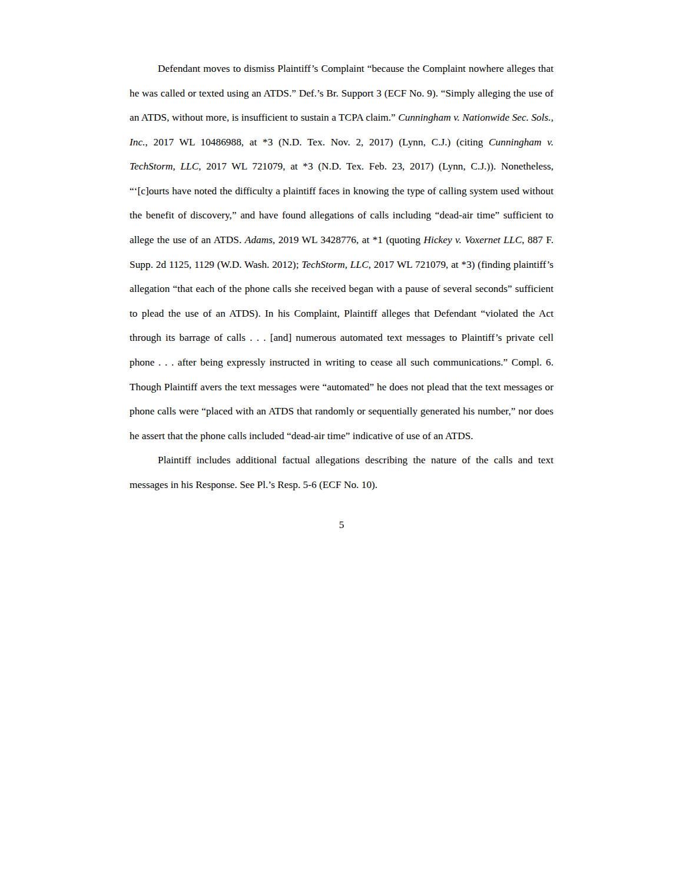Defendant moves to dismiss Plaintiff’s Complaint “because the Complaint nowhere alleges that he was called or texted using an ATDS.” Def.’s Br. Support 3 (ECF No. 9). “Simply alleging the use of an ATDS, without more, is insufficient to sustain a TCPA claim.” Cunningham v. Nationwide Sec. Sols., Inc., 2017 WL 10486988, at *3 (N.D. Tex. Nov. 2, 2017) (Lynn, C.J.) (citing Cunningham v. TechStorm, LLC, 2017 WL 721079, at *3 (N.D. Tex. Feb. 23, 2017) (Lynn, C.J.)). Nonetheless, “‘[c]ourts have noted the difficulty a plaintiff faces in knowing the type of calling system used without the benefit of discovery,” and have found allegations of calls including “dead-air time” sufficient to allege the use of an ATDS. Adams, 2019 WL 3428776, at *1 (quoting Hickey v. Voxernet LLC, 887 F. Supp. 2d 1125, 1129 (W.D. Wash. 2012); TechStorm, LLC, 2017 WL 721079, at *3) (finding plaintiff’s allegation “that each of the phone calls she received began with a pause of several seconds” sufficient to plead the use of an ATDS). In his Complaint, Plaintiff alleges that Defendant “violated the Act through its barrage of calls . . . [and] numerous automated text messages to Plaintiff’s private cell phone . . . after being expressly instructed in writing to cease all such communications.” Compl. 6. Though Plaintiff avers the text messages were “automated” he does not plead that the text messages or phone calls were “placed with an ATDS that randomly or sequentially generated his number,” nor does he assert that the phone calls included “dead-air time” indicative of use of an ATDS.
Plaintiff includes additional factual allegations describing the nature of the calls and text messages in his Response. See Pl.’s Resp. 5-6 (ECF No. 10).
5